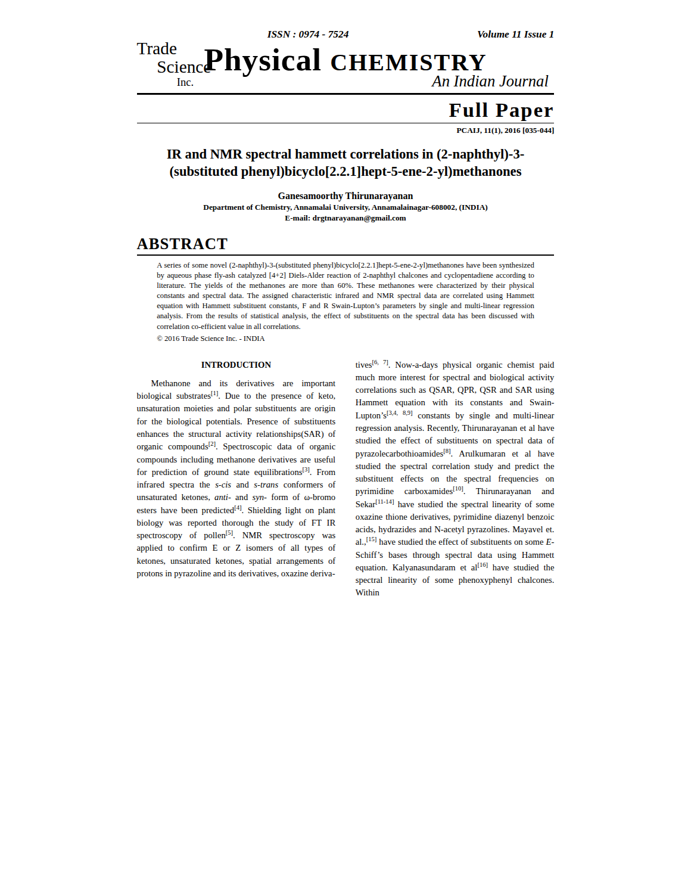ISSN : 0974 - 7524 Volume 11 Issue 1
Trade Science Inc.
Physical CHEMISTRY
An Indian Journal
Full Paper
PCAIJ, 11(1), 2016 [035-044]
IR and NMR spectral hammett correlations in (2-naphthyl)-3-(substituted phenyl)bicyclo[2.2.1]hept-5-ene-2-yl)methanones
Ganesamoorthy Thirunarayanan
Department of Chemistry, Annamalai University, Annamalainagar-608002, (INDIA)
E-mail: drgtnarayanan@gmail.com
ABSTRACT
A series of some novel (2-naphthyl)-3-(substituted phenyl)bicyclo[2.2.1]hept-5-ene-2-yl)methanones have been synthesized by aqueous phase fly-ash catalyzed [4+2] Diels-Alder reaction of 2-naphthyl chalcones and cyclopentadiene according to literature. The yields of the methanones are more than 60%. These methanones were characterized by their physical constants and spectral data. The assigned characteristic infrared and NMR spectral data are correlated using Hammett equation with Hammett substituent constants, F and R Swain-Lupton’s parameters by single and multi-linear regression analysis. From the results of statistical analysis, the effect of substituents on the spectral data has been discussed with correlation co-efficient value in all correlations.
© 2016 Trade Science Inc. - INDIA
INTRODUCTION
Methanone and its derivatives are important biological substrates[1]. Due to the presence of keto, unsaturation moieties and polar substituents are origin for the biological potentials. Presence of substituents enhances the structural activity relationships(SAR) of organic compounds[2]. Spectroscopic data of organic compounds including methanone derivatives are useful for prediction of ground state equilibrations[3]. From infrared spectra the s-cis and s-trans conformers of unsaturated ketones, anti- and syn- form of ω-bromo esters have been predicted[4]. Shielding light on plant biology was reported thorough the study of FT IR spectroscopy of pollen[5]. NMR spectroscopy was applied to confirm E or Z isomers of all types of ketones, unsaturated ketones, spatial arrangements of protons in pyrazoline and its derivatives, oxazine deriva-
tives[6, 7]. Now-a-days physical organic chemist paid much more interest for spectral and biological activity correlations such as QSAR, QPR, QSR and SAR using Hammett equation with its constants and Swain-Lupton’s[3,4, 8,9] constants by single and multi-linear regression analysis. Recently, Thirunarayanan et al have studied the effect of substituents on spectral data of pyrazolecarbothioamides[8]. Arulkumaran et al have studied the spectral correlation study and predict the substituent effects on the spectral frequencies on pyrimidine carboxamides[10]. Thirunarayanan and Sekar[11-14] have studied the spectral linearity of some oxazine thione derivatives, pyrimidine diazenyl benzoic acids, hydrazides and N-acetyl pyrazolines. Mayavel et. al.,[15] have studied the effect of substituents on some E-Schiff’s bases through spectral data using Hammett equation. Kalyanasundaram et al[16] have studied the spectral linearity of some phenoxyphenyl chalcones. Within